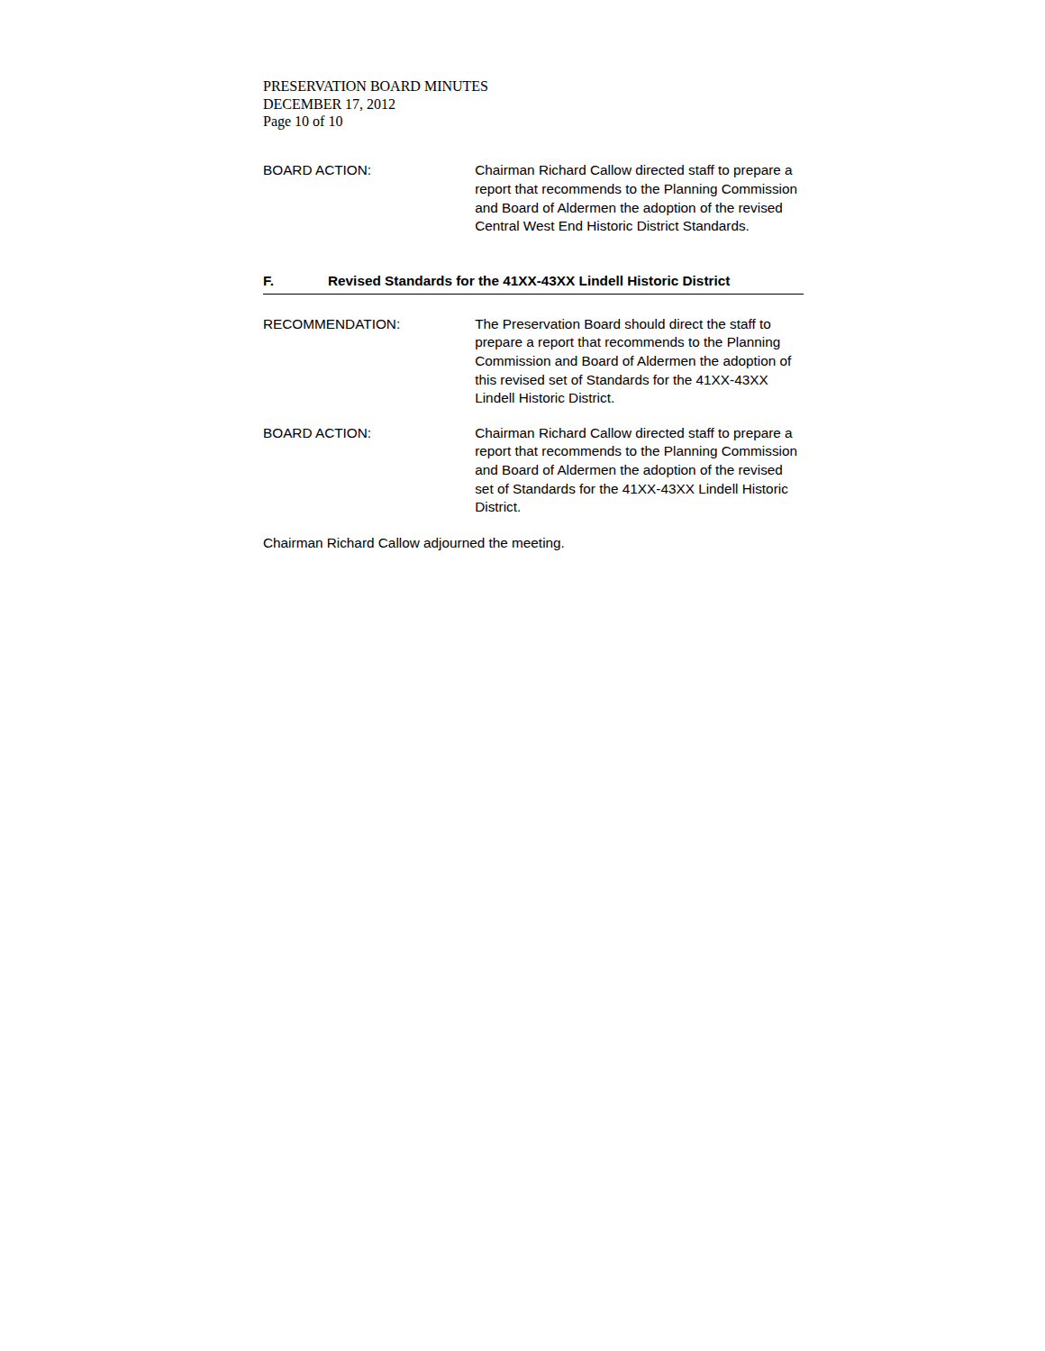PRESERVATION BOARD MINUTES
DECEMBER 17, 2012
Page 10 of 10
BOARD ACTION:
Chairman Richard Callow directed staff to prepare a report that recommends to the Planning Commission and Board of Aldermen the adoption of the revised Central West End Historic District Standards.
F. Revised Standards for the 41XX-43XX Lindell Historic District
RECOMMENDATION:
The Preservation Board should direct the staff to prepare a report that recommends to the Planning Commission and Board of Aldermen the adoption of this revised set of Standards for the 41XX-43XX Lindell Historic District.
BOARD ACTION:
Chairman Richard Callow directed staff to prepare a report that recommends to the Planning Commission and Board of Aldermen the adoption of the revised set of Standards for the 41XX-43XX Lindell Historic District.
Chairman Richard Callow adjourned the meeting.